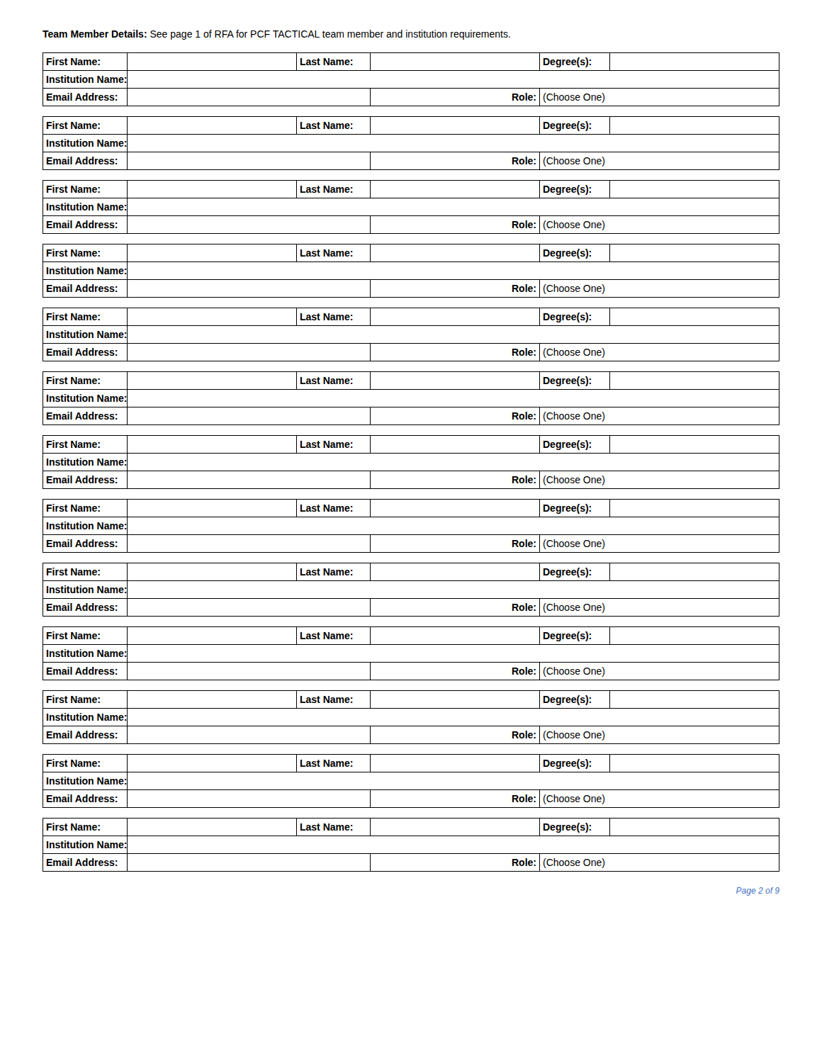Team Member Details: See page 1 of RFA for PCF TACTICAL team member and institution requirements.
| First Name: | | Last Name: | | Degree(s): | |
| Institution Name: | |
| Email Address: | | Role: | (Choose One) |
| First Name: | | Last Name: | | Degree(s): | |
| Institution Name: | |
| Email Address: | | Role: | (Choose One) |
| First Name: | | Last Name: | | Degree(s): | |
| Institution Name: | |
| Email Address: | | Role: | (Choose One) |
| First Name: | | Last Name: | | Degree(s): | |
| Institution Name: | |
| Email Address: | | Role: | (Choose One) |
| First Name: | | Last Name: | | Degree(s): | |
| Institution Name: | |
| Email Address: | | Role: | (Choose One) |
| First Name: | | Last Name: | | Degree(s): | |
| Institution Name: | |
| Email Address: | | Role: | (Choose One) |
| First Name: | | Last Name: | | Degree(s): | |
| Institution Name: | |
| Email Address: | | Role: | (Choose One) |
| First Name: | | Last Name: | | Degree(s): | |
| Institution Name: | |
| Email Address: | | Role: | (Choose One) |
| First Name: | | Last Name: | | Degree(s): | |
| Institution Name: | |
| Email Address: | | Role: | (Choose One) |
| First Name: | | Last Name: | | Degree(s): | |
| Institution Name: | |
| Email Address: | | Role: | (Choose One) |
| First Name: | | Last Name: | | Degree(s): | |
| Institution Name: | |
| Email Address: | | Role: | (Choose One) |
| First Name: | | Last Name: | | Degree(s): | |
| Institution Name: | |
| Email Address: | | Role: | (Choose One) |
| First Name: | | Last Name: | | Degree(s): | |
| Institution Name: | |
| Email Address: | | Role: | (Choose One) |
Page 2 of 9